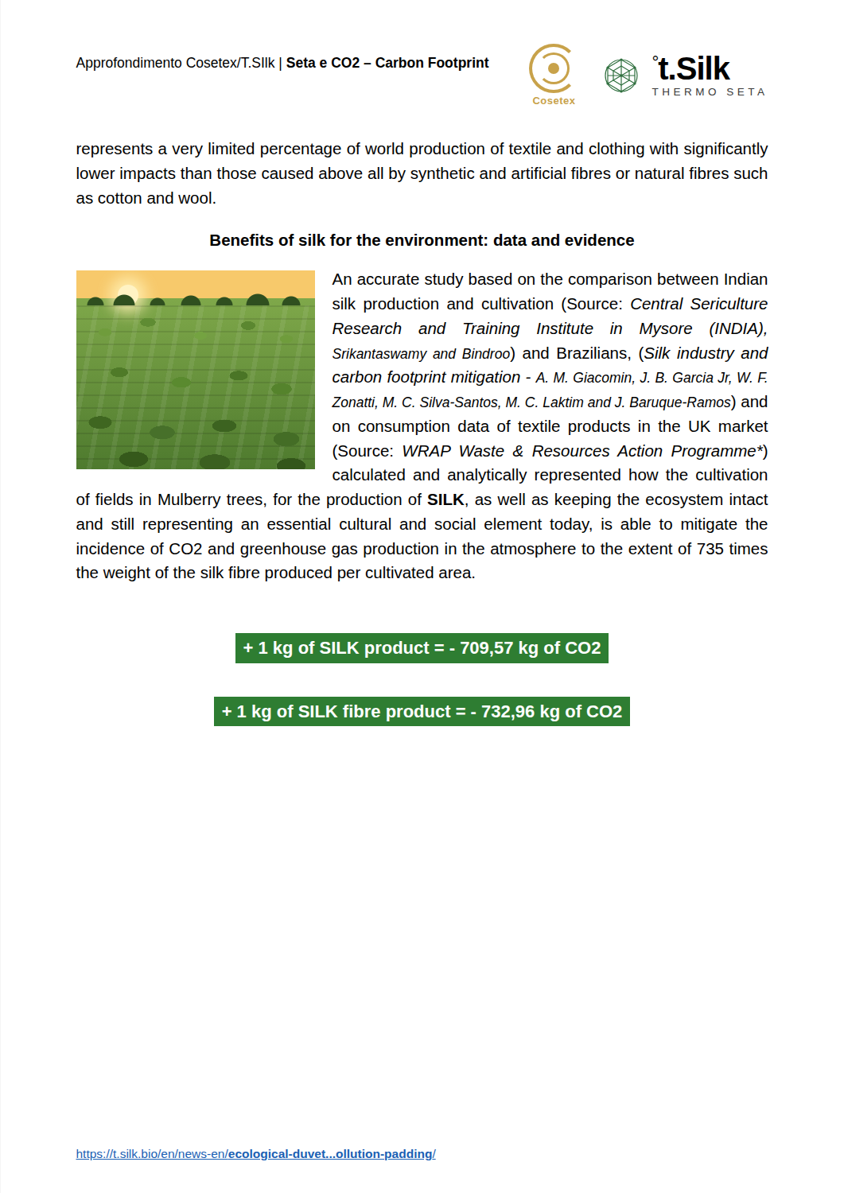Approfondimento Cosetex/T.SIlk | Seta e CO2 – Carbon Footprint
Cosetex
°t.Silk
THERMO SETA
represents a very limited percentage of world production of textile and clothing with significantly lower impacts than those caused above all by synthetic and artificial fibres or natural fibres such as cotton and wool.
Benefits of silk for the environment: data and evidence
An accurate study based on the comparison between Indian silk production and cultivation (Source: Central Sericulture Research and Training Institute in Mysore (INDIA), Srikantaswamy and Bindroo) and Brazilians, (Silk industry and carbon footprint mitigation - A. M. Giacomin, J. B. Garcia Jr, W. F. Zonatti, M. C. Silva-Santos, M. C. Laktim and J. Baruque-Ramos) and on consumption data of textile products in the UK market (Source: WRAP Waste & Resources Action Programme*) calculated and analytically represented how the cultivation of fields in Mulberry trees, for the production of SILK, as well as keeping the ecosystem intact and still representing an essential cultural and social element today, is able to mitigate the incidence of CO2 and greenhouse gas production in the atmosphere to the extent of 735 times the weight of the silk fibre produced per cultivated area.
+ 1 kg of SILK product = - 709,57 kg of CO2
+ 1 kg of SILK fibre product = - 732,96 kg of CO2
https://t.silk.bio/en/news-en/ecological-duvet...ollution-padding/